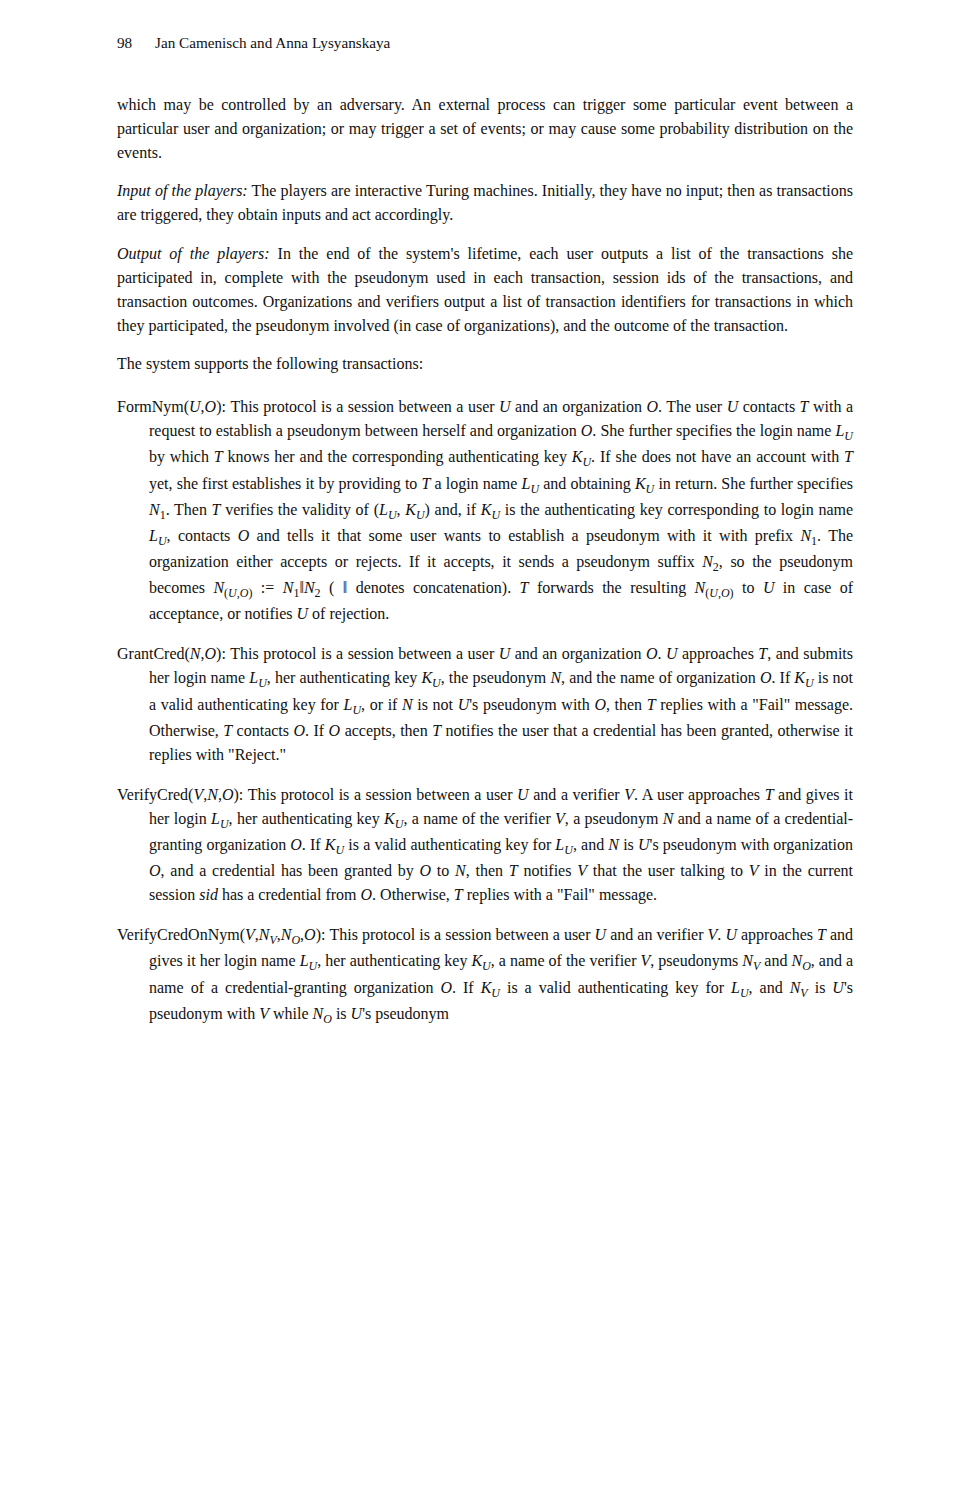98 Jan Camenisch and Anna Lysyanskaya
which may be controlled by an adversary. An external process can trigger some particular event between a particular user and organization; or may trigger a set of events; or may cause some probability distribution on the events.
Input of the players: The players are interactive Turing machines. Initially, they have no input; then as transactions are triggered, they obtain inputs and act accordingly.
Output of the players: In the end of the system's lifetime, each user outputs a list of the transactions she participated in, complete with the pseudonym used in each transaction, session ids of the transactions, and transaction outcomes. Organizations and verifiers output a list of transaction identifiers for transactions in which they participated, the pseudonym involved (in case of organizations), and the outcome of the transaction.
The system supports the following transactions:
FormNym(U,O):
This protocol is a session between a user U and an organization O. The user U contacts T with a request to establish a pseudonym between herself and organization O. She further specifies the login name LU by which T knows her and the corresponding authenticating key KU. If she does not have an account with T yet, she first establishes it by providing to T a login name LU and obtaining KU in return. She further specifies N1. Then T verifies the validity of (LU, KU) and, if KU is the authenticating key corresponding to login name LU, contacts O and tells it that some user wants to establish a pseudonym with it with prefix N1. The organization either accepts or rejects. If it accepts, it sends a pseudonym suffix N2, so the pseudonym becomes N(U,O) := N1‖N2 ( ‖ denotes concatenation). T forwards the resulting N(U,O) to U in case of acceptance, or notifies U of rejection.
GrantCred(N,O):
This protocol is a session between a user U and an organization O. U approaches T, and submits her login name LU, her authenticating key KU, the pseudonym N, and the name of organization O. If KU is not a valid authenticating key for LU, or if N is not U's pseudonym with O, then T replies with a "Fail" message. Otherwise, T contacts O. If O accepts, then T notifies the user that a credential has been granted, otherwise it replies with "Reject."
VerifyCred(V,N,O):
This protocol is a session between a user U and a verifier V. A user approaches T and gives it her login LU, her authenticating key KU, a name of the verifier V, a pseudonym N and a name of a credential-granting organization O. If KU is a valid authenticating key for LU, and N is U's pseudonym with organization O, and a credential has been granted by O to N, then T notifies V that the user talking to V in the current session sid has a credential from O. Otherwise, T replies with a "Fail" message.
VerifyCredOnNym(V,NV,NO,O):
This protocol is a session between a user U and an verifier V. U approaches T and gives it her login name LU, her authenticating key KU, a name of the verifier V, pseudonyms NV and NO, and a name of a credential-granting organization O. If KU is a valid authenticating key for LU, and NV is U's pseudonym with V while NO is U's pseudonym